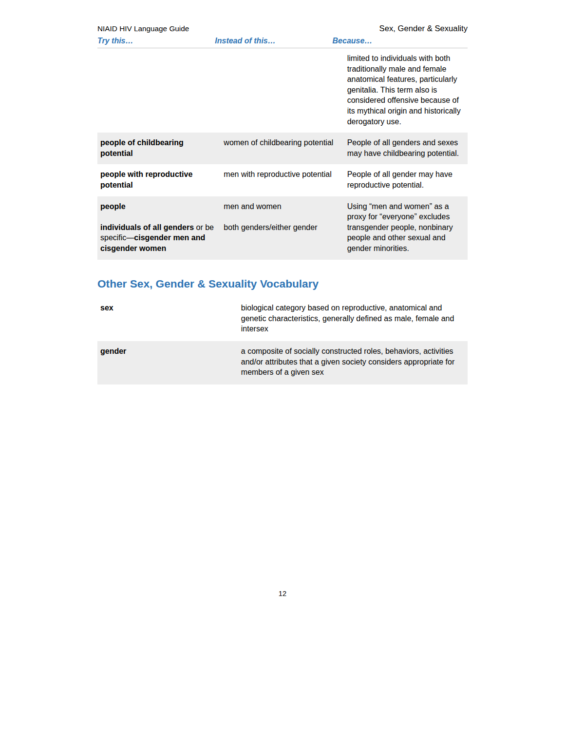NIAID HIV Language Guide Sex, Gender & Sexuality
Try this…
Instead of this…
Because…
| | | limited to individuals with both traditionally male and female anatomical features, particularly genitalia. This term also is considered offensive because of its mythical origin and historically derogatory use. |
| people of childbearing potential | women of childbearing potential | People of all genders and sexes may have childbearing potential. |
| people with reproductive potential | men with reproductive potential | People of all gender may have reproductive potential. |
| people individuals of all genders or be specific— cisgender men and cisgender women | men and women both genders/either gender | Using “men and women” as a proxy for “everyone” excludes transgender people, nonbinary people and other sexual and gender minorities. |
Other Sex, Gender & Sexuality Vocabulary
| sex | biological category based on reproductive, anatomical and genetic characteristics, generally defined as male, female and intersex |
| gender | a composite of socially constructed roles, behaviors, activities and/or attributes that a given society considers appropriate for members of a given sex |
12